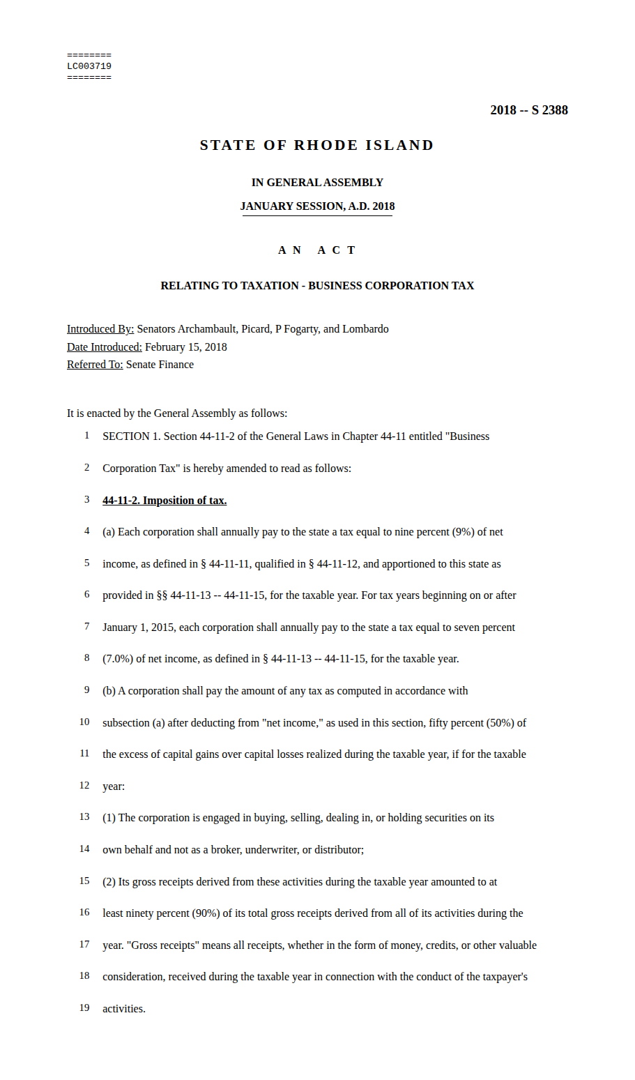========
LC003719
========
2018 -- S 2388
STATE OF RHODE ISLAND
IN GENERAL ASSEMBLY
JANUARY SESSION, A.D. 2018
A N A C T
RELATING TO TAXATION - BUSINESS CORPORATION TAX
Introduced By: Senators Archambault, Picard, P Fogarty, and Lombardo
Date Introduced: February 15, 2018
Referred To: Senate Finance
It is enacted by the General Assembly as follows:
SECTION 1. Section 44-11-2 of the General Laws in Chapter 44-11 entitled "Business
Corporation Tax" is hereby amended to read as follows:
44-11-2. Imposition of tax.
(a) Each corporation shall annually pay to the state a tax equal to nine percent (9%) of net
income, as defined in § 44-11-11, qualified in § 44-11-12, and apportioned to this state as
provided in §§ 44-11-13 -- 44-11-15, for the taxable year. For tax years beginning on or after
January 1, 2015, each corporation shall annually pay to the state a tax equal to seven percent
(7.0%) of net income, as defined in § 44-11-13 -- 44-11-15, for the taxable year.
(b) A corporation shall pay the amount of any tax as computed in accordance with
subsection (a) after deducting from "net income," as used in this section, fifty percent (50%) of
the excess of capital gains over capital losses realized during the taxable year, if for the taxable
year:
(1) The corporation is engaged in buying, selling, dealing in, or holding securities on its
own behalf and not as a broker, underwriter, or distributor;
(2) Its gross receipts derived from these activities during the taxable year amounted to at
least ninety percent (90%) of its total gross receipts derived from all of its activities during the
year. "Gross receipts" means all receipts, whether in the form of money, credits, or other valuable
consideration, received during the taxable year in connection with the conduct of the taxpayer's
activities.